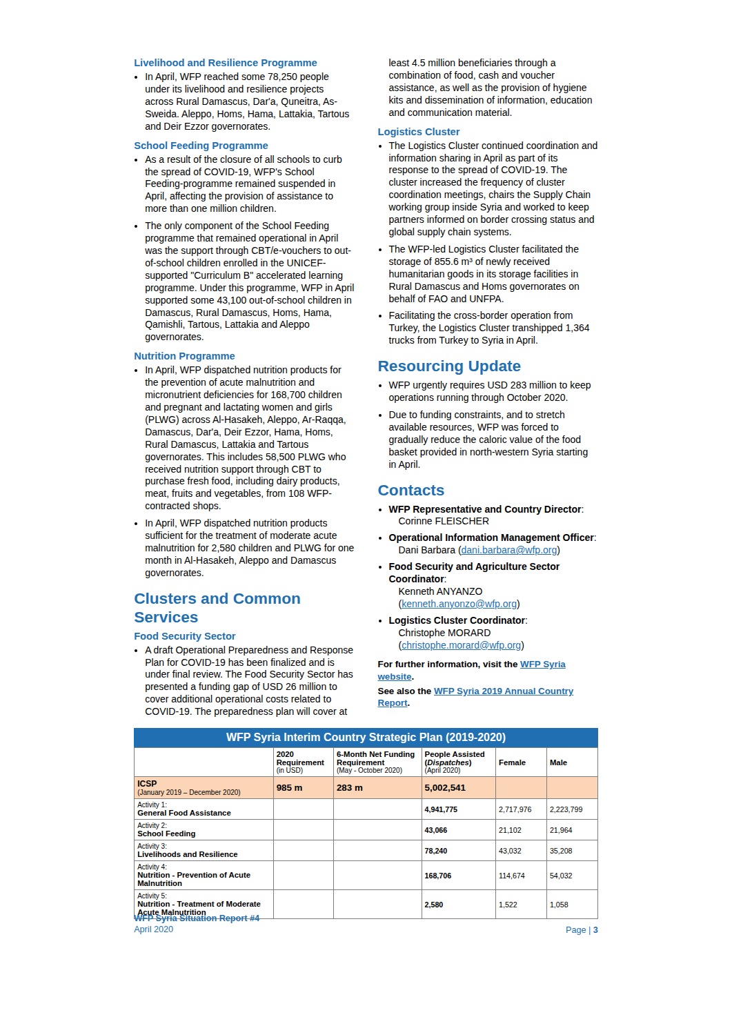Livelihood and Resilience Programme
In April, WFP reached some 78,250 people under its livelihood and resilience projects across Rural Damascus, Dar'a, Quneitra, As-Sweida. Aleppo, Homs, Hama, Lattakia, Tartous and Deir Ezzor governorates.
School Feeding Programme
As a result of the closure of all schools to curb the spread of COVID-19, WFP's School Feeding-programme remained suspended in April, affecting the provision of assistance to more than one million children.
The only component of the School Feeding programme that remained operational in April was the support through CBT/e-vouchers to out-of-school children enrolled in the UNICEF-supported "Curriculum B" accelerated learning programme. Under this programme, WFP in April supported some 43,100 out-of-school children in Damascus, Rural Damascus, Homs, Hama, Qamishli, Tartous, Lattakia and Aleppo governorates.
Nutrition Programme
In April, WFP dispatched nutrition products for the prevention of acute malnutrition and micronutrient deficiencies for 168,700 children and pregnant and lactating women and girls (PLWG) across Al-Hasakeh, Aleppo, Ar-Raqqa, Damascus, Dar'a, Deir Ezzor, Hama, Homs, Rural Damascus, Lattakia and Tartous governorates. This includes 58,500 PLWG who received nutrition support through CBT to purchase fresh food, including dairy products, meat, fruits and vegetables, from 108 WFP-contracted shops.
In April, WFP dispatched nutrition products sufficient for the treatment of moderate acute malnutrition for 2,580 children and PLWG for one month in Al-Hasakeh, Aleppo and Damascus governorates.
Clusters and Common Services
Food Security Sector
A draft Operational Preparedness and Response Plan for COVID-19 has been finalized and is under final review. The Food Security Sector has presented a funding gap of USD 26 million to cover additional operational costs related to COVID-19. The preparedness plan will cover at least 4.5 million beneficiaries through a combination of food, cash and voucher assistance, as well as the provision of hygiene kits and dissemination of information, education and communication material.
Logistics Cluster
The Logistics Cluster continued coordination and information sharing in April as part of its response to the spread of COVID-19. The cluster increased the frequency of cluster coordination meetings, chairs the Supply Chain working group inside Syria and worked to keep partners informed on border crossing status and global supply chain systems.
The WFP-led Logistics Cluster facilitated the storage of 855.6 m³ of newly received humanitarian goods in its storage facilities in Rural Damascus and Homs governorates on behalf of FAO and UNFPA.
Facilitating the cross-border operation from Turkey, the Logistics Cluster transhipped 1,364 trucks from Turkey to Syria in April.
Resourcing Update
WFP urgently requires USD 283 million to keep operations running through October 2020.
Due to funding constraints, and to stretch available resources, WFP was forced to gradually reduce the caloric value of the food basket provided in north-western Syria starting in April.
Contacts
WFP Representative and Country Director: Corinne FLEISCHER
Operational Information Management Officer: Dani Barbara (dani.barbara@wfp.org)
Food Security and Agriculture Sector Coordinator: Kenneth ANYANZO (kenneth.anyonzo@wfp.org)
Logistics Cluster Coordinator: Christophe MORARD (christophe.morard@wfp.org)
For further information, visit the WFP Syria website.
See also the WFP Syria 2019 Annual Country Report.
WFP Syria Interim Country Strategic Plan (2019-2020)
| | 2020 Requirement (in USD) | 6-Month Net Funding Requirement (May - October 2020) | People Assisted ( Dispatches ) (April 2020) | Female | Male |
| --- | --- | --- | --- | --- | --- |
| ICSP (January 2019 – December 2020) | 985 m | 283 m | 5,002,541 | | |
| Activity 1: General Food Assistance | | | 4,941,775 | 2,717,976 | 2,223,799 |
| Activity 2: School Feeding | | | 43,066 | 21,102 | 21,964 |
| Activity 3: Livelihoods and Resilience | | | 78,240 | 43,032 | 35,208 |
| Activity 4: Nutrition - Prevention of Acute Malnutrition | | | 168,706 | 114,674 | 54,032 |
| Activity 5: Nutrition - Treatment of Moderate Acute Malnutrition | | | 2,580 | 1,522 | 1,058 |
WFP Syria Situation Report #4
April 2020
Page | 3